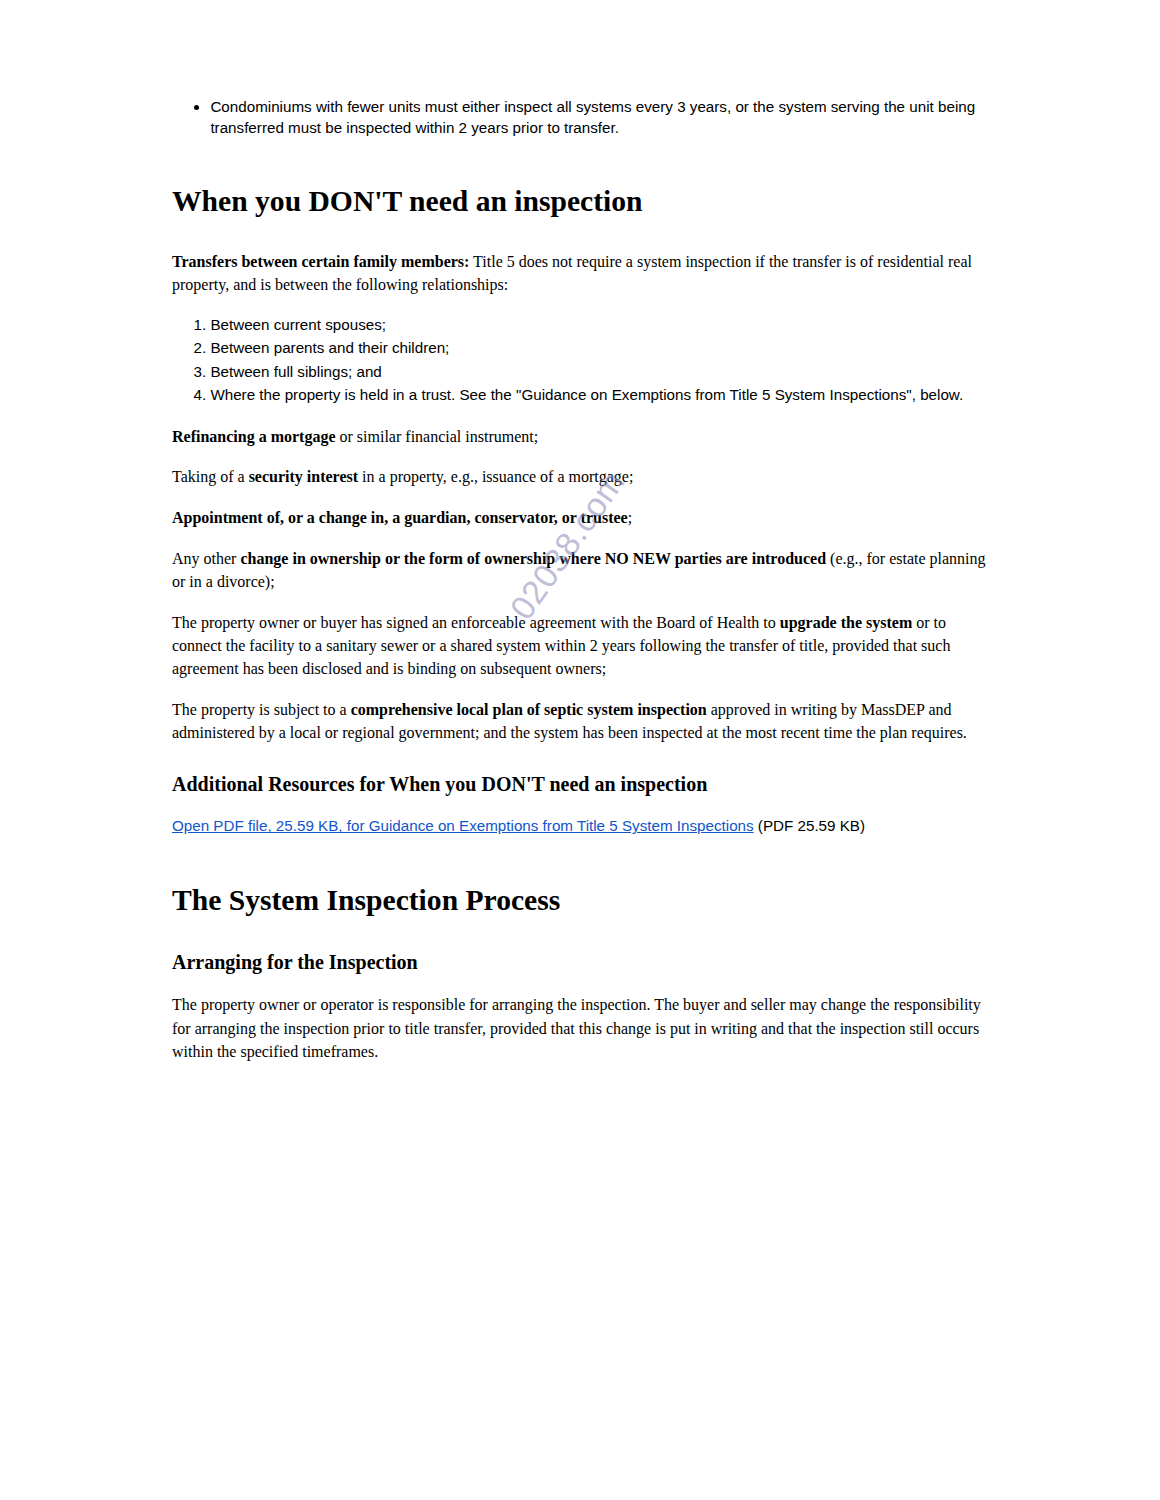02038.com
Condominiums with fewer units must either inspect all systems every 3 years, or the system serving the unit being transferred must be inspected within 2 years prior to transfer.
When you DON'T need an inspection
Transfers between certain family members: Title 5 does not require a system inspection if the transfer is of residential real property, and is between the following relationships:
Between current spouses;
Between parents and their children;
Between full siblings; and
Where the property is held in a trust. See the "Guidance on Exemptions from Title 5 System Inspections", below.
Refinancing a mortgage or similar financial instrument;
Taking of a security interest in a property, e.g., issuance of a mortgage;
Appointment of, or a change in, a guardian, conservator, or trustee;
Any other change in ownership or the form of ownership where NO NEW parties are introduced (e.g., for estate planning or in a divorce);
The property owner or buyer has signed an enforceable agreement with the Board of Health to upgrade the system or to connect the facility to a sanitary sewer or a shared system within 2 years following the transfer of title, provided that such agreement has been disclosed and is binding on subsequent owners;
The property is subject to a comprehensive local plan of septic system inspection approved in writing by MassDEP and administered by a local or regional government; and the system has been inspected at the most recent time the plan requires.
Additional Resources for When you DON'T need an inspection
Open PDF file, 25.59 KB, for Guidance on Exemptions from Title 5 System Inspections (PDF 25.59 KB)
The System Inspection Process
Arranging for the Inspection
The property owner or operator is responsible for arranging the inspection. The buyer and seller may change the responsibility for arranging the inspection prior to title transfer, provided that this change is put in writing and that the inspection still occurs within the specified timeframes.